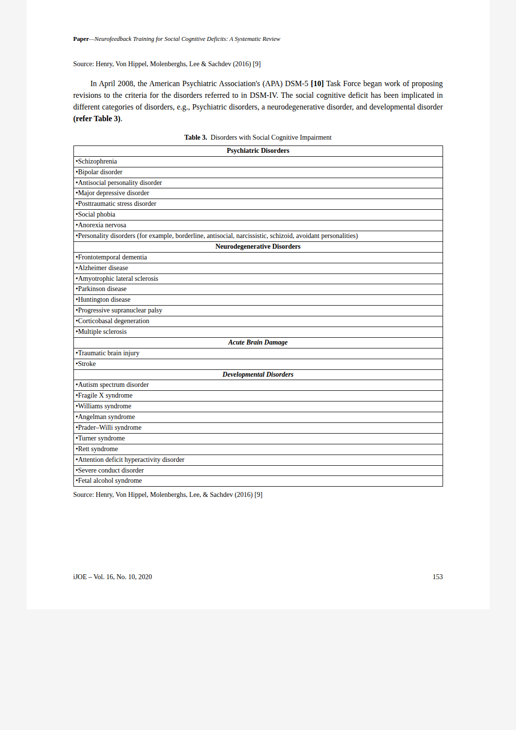Paper—Neurofeedback Training for Social Cognitive Deficits: A Systematic Review
Source: Henry, Von Hippel, Molenberghs, Lee & Sachdev (2016) [9]
In April 2008, the American Psychiatric Association's (APA) DSM-5 [10] Task Force began work of proposing revisions to the criteria for the disorders referred to in DSM-IV. The social cognitive deficit has been implicated in different categories of disorders, e.g., Psychiatric disorders, a neurodegenerative disorder, and developmental disorder (refer Table 3).
Table 3. Disorders with Social Cognitive Impairment
| Psychiatric Disorders |
| •Schizophrenia |
| •Bipolar disorder |
| •Antisocial personality disorder |
| •Major depressive disorder |
| •Posttraumatic stress disorder |
| •Social phobia |
| •Anorexia nervosa |
| •Personality disorders (for example, borderline, antisocial, narcissistic, schizoid, avoidant personalities) |
| Neurodegenerative Disorders |
| •Frontotemporal dementia |
| •Alzheimer disease |
| •Amyotrophic lateral sclerosis |
| •Parkinson disease |
| •Huntington disease |
| •Progressive supranuclear palsy |
| •Corticobasal degeneration |
| •Multiple sclerosis |
| Acute Brain Damage |
| •Traumatic brain injury |
| •Stroke |
| Developmental Disorders |
| •Autism spectrum disorder |
| •Fragile X syndrome |
| •Williams syndrome |
| •Angelman syndrome |
| •Prader–Willi syndrome |
| •Turner syndrome |
| •Rett syndrome |
| •Attention deficit hyperactivity disorder |
| •Severe conduct disorder |
| •Fetal alcohol syndrome |
Source: Henry, Von Hippel, Molenberghs, Lee, & Sachdev (2016) [9]
iJOE – Vol. 16, No. 10, 2020
153